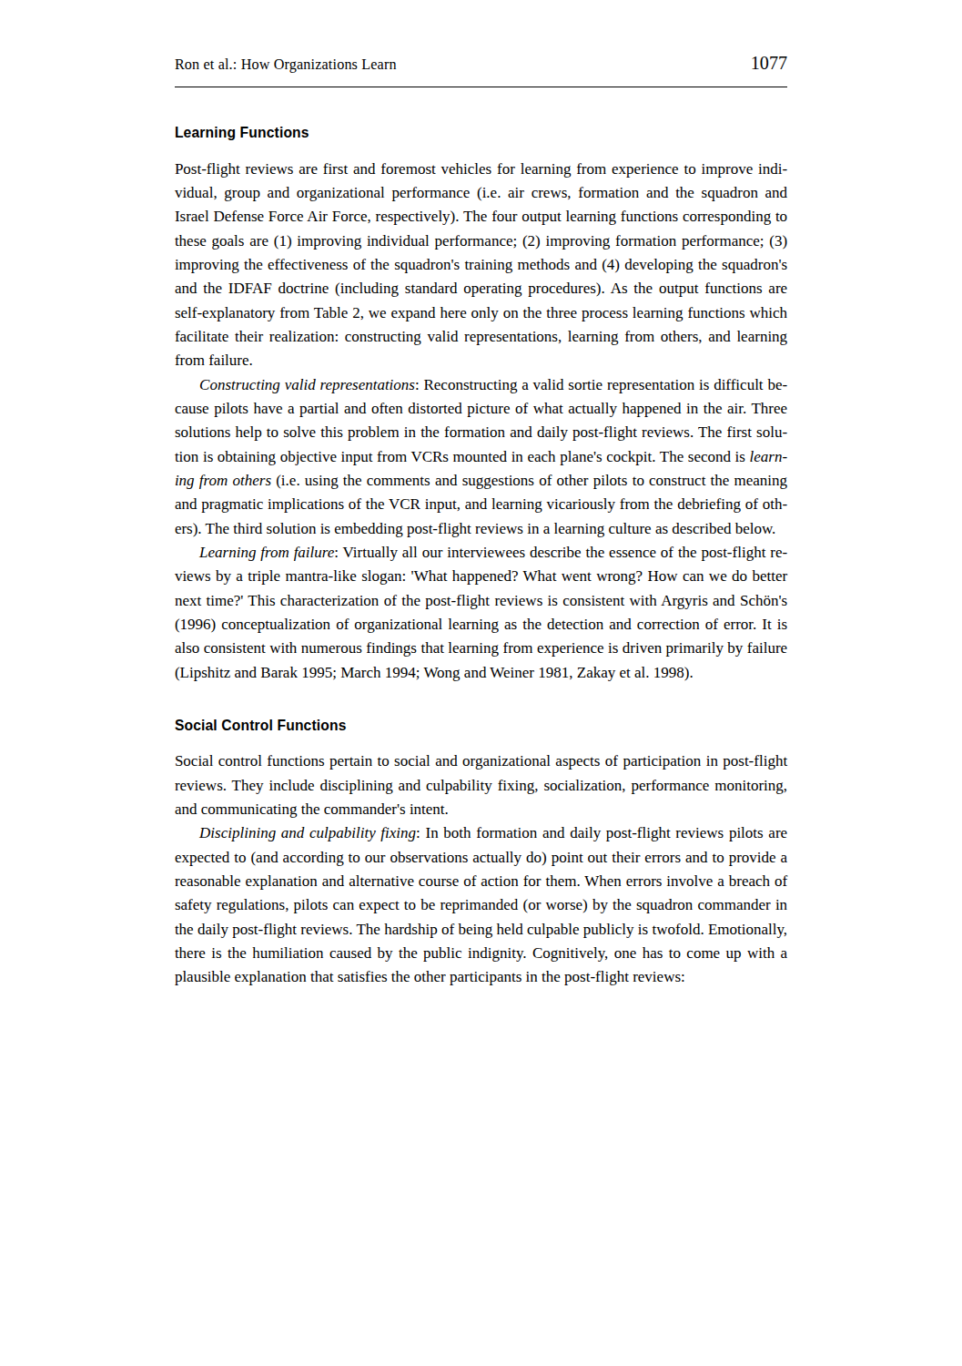Ron et al.: How Organizations Learn 1077
Learning Functions
Post-flight reviews are first and foremost vehicles for learning from experience to improve individual, group and organizational performance (i.e. air crews, formation and the squadron and Israel Defense Force Air Force, respectively). The four output learning functions corresponding to these goals are (1) improving individual performance; (2) improving formation performance; (3) improving the effectiveness of the squadron's training methods and (4) developing the squadron's and the IDFAF doctrine (including standard operating procedures). As the output functions are self-explanatory from Table 2, we expand here only on the three process learning functions which facilitate their realization: constructing valid representations, learning from others, and learning from failure.
Constructing valid representations: Reconstructing a valid sortie representation is difficult because pilots have a partial and often distorted picture of what actually happened in the air. Three solutions help to solve this problem in the formation and daily post-flight reviews. The first solution is obtaining objective input from VCRs mounted in each plane's cockpit. The second is learning from others (i.e. using the comments and suggestions of other pilots to construct the meaning and pragmatic implications of the VCR input, and learning vicariously from the debriefing of others). The third solution is embedding post-flight reviews in a learning culture as described below.
Learning from failure: Virtually all our interviewees describe the essence of the post-flight reviews by a triple mantra-like slogan: 'What happened? What went wrong? How can we do better next time?' This characterization of the post-flight reviews is consistent with Argyris and Schön's (1996) conceptualization of organizational learning as the detection and correction of error. It is also consistent with numerous findings that learning from experience is driven primarily by failure (Lipshitz and Barak 1995; March 1994; Wong and Weiner 1981, Zakay et al. 1998).
Social Control Functions
Social control functions pertain to social and organizational aspects of participation in post-flight reviews. They include disciplining and culpability fixing, socialization, performance monitoring, and communicating the commander's intent.
Disciplining and culpability fixing: In both formation and daily post-flight reviews pilots are expected to (and according to our observations actually do) point out their errors and to provide a reasonable explanation and alternative course of action for them. When errors involve a breach of safety regulations, pilots can expect to be reprimanded (or worse) by the squadron commander in the daily post-flight reviews. The hardship of being held culpable publicly is twofold. Emotionally, there is the humiliation caused by the public indignity. Cognitively, one has to come up with a plausible explanation that satisfies the other participants in the post-flight reviews: